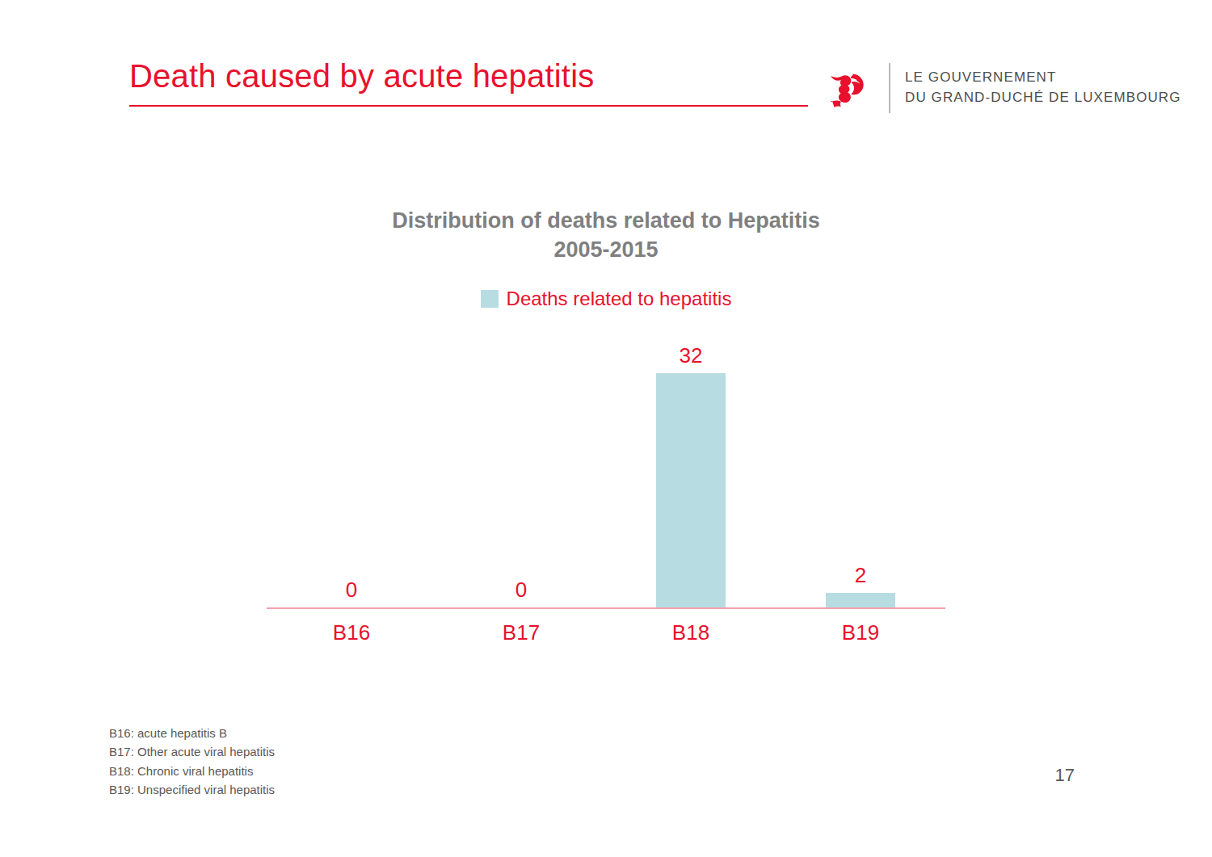Death caused by acute hepatitis
Le Gouvernement
du Grand-Duché de Luxembourg
Distribution of deaths related to Hepatitis
2005-2015
Deaths related to hepatitis
0
0
32
2
B16
B17
B18
B19
B16: acute hepatitis B
B17: Other acute viral hepatitis
B18: Chronic viral hepatitis
B19: Unspecified viral hepatitis
17